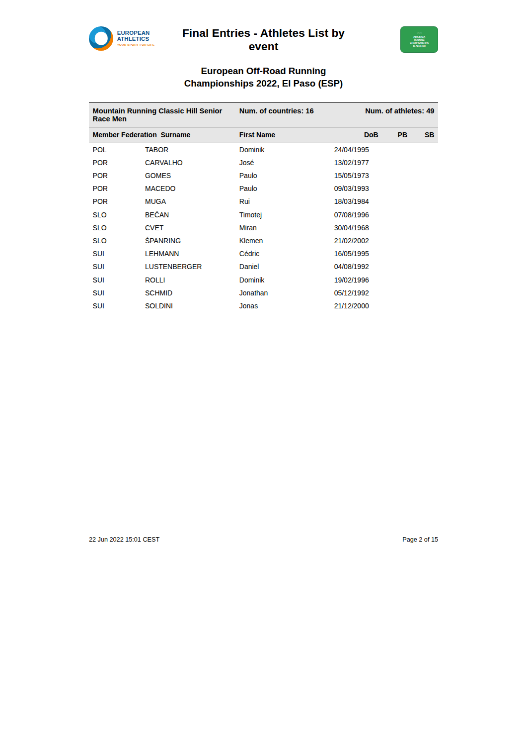EUROPEAN
ATHLETICS
YOUR SPORT FOR LIFE
Final Entries - Athletes List by event
European Off-Road Running
Championships 2022, El Paso (ESP)
◌◌◌
OFF-ROAD
RUNNING
CHAMPIONSHIPS
EL PASO 2022
| Mountain Running Classic Hill Senior Race Men | Num. of countries: 16 | Num. of athletes: 49 |
| Member Federation Surname | First Name | DoB PB SB |
| POL | TABOR | Dominik | 24/04/1995 | | |
| POR | CARVALHO | José | 13/02/1977 | | |
| POR | GOMES | Paulo | 15/05/1973 | | |
| POR | MACEDO | Paulo | 09/03/1993 | | |
| POR | MUGA | Rui | 18/03/1984 | | |
| SLO | BEČAN | Timotej | 07/08/1996 | | |
| SLO | CVET | Miran | 30/04/1968 | | |
| SLO | ŠPANRING | Klemen | 21/02/2002 | | |
| SUI | LEHMANN | Cédric | 16/05/1995 | | |
| SUI | LUSTENBERGER | Daniel | 04/08/1992 | | |
| SUI | ROLLI | Dominik | 19/02/1996 | | |
| SUI | SCHMID | Jonathan | 05/12/1992 | | |
| SUI | SOLDINI | Jonas | 21/12/2000 | | |
22 Jun 2022 15:01 CEST
Page 2 of 15